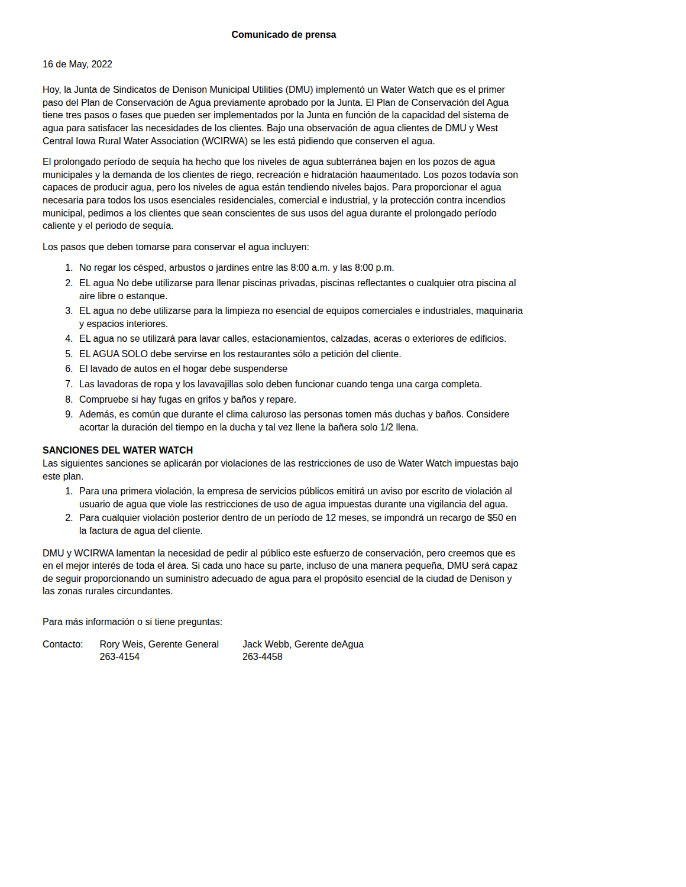Comunicado de prensa
16 de May, 2022
Hoy, la Junta de Sindicatos de Denison Municipal Utilities (DMU) implementó un Water Watch que es el primer paso del Plan de Conservación de Agua previamente aprobado por la Junta. El Plan de Conservación del Agua tiene tres pasos o fases que pueden ser implementados por la Junta en función de la capacidad del sistema de agua para satisfacer las necesidades de los clientes. Bajo una observación de agua clientes de DMU y West Central Iowa Rural Water Association (WCIRWA) se les está pidiendo que conserven el agua.
El prolongado período de sequía ha hecho que los niveles de agua subterránea bajen en los pozos de agua municipales y la demanda de los clientes de riego, recreación e hidratación haaumentado. Los pozos todavía son capaces de producir agua, pero los niveles de agua están tendiendo niveles bajos. Para proporcionar el agua necesaria para todos los usos esenciales residenciales, comercial e industrial, y la protección contra incendios municipal, pedimos a los clientes que sean conscientes de sus usos del agua durante el prolongado período caliente y el periodo de sequía.
Los pasos que deben tomarse para conservar el agua incluyen:
No regar los césped, arbustos o jardines entre las 8:00 a.m. y las 8:00 p.m.
EL agua No debe utilizarse para llenar piscinas privadas, piscinas reflectantes o cualquier otra piscina al aire libre o estanque.
EL agua no debe utilizarse para la limpieza no esencial de equipos comerciales e industriales, maquinaria y espacios interiores.
EL agua no se utilizará para lavar calles, estacionamientos, calzadas, aceras o exteriores de edificios.
EL AGUA SOLO debe servirse en los restaurantes sólo a petición del cliente.
El lavado de autos en el hogar debe suspenderse
Las lavadoras de ropa y los lavavajillas solo deben funcionar cuando tenga una carga completa.
Compruebe si hay fugas en grifos y baños y repare.
Además, es común que durante el clima caluroso las personas tomen más duchas y baños. Considere acortar la duración del tiempo en la ducha y tal vez llene la bañera solo 1/2 llena.
SANCIONES DEL WATER WATCH
Las siguientes sanciones se aplicarán por violaciones de las restricciones de uso de Water Watch impuestas bajo este plan.
Para una primera violación, la empresa de servicios públicos emitirá un aviso por escrito de violación al usuario de agua que viole las restricciones de uso de agua impuestas durante una vigilancia del agua.
Para cualquier violación posterior dentro de un período de 12 meses, se impondrá un recargo de $50 en la factura de agua del cliente.
DMU y WCIRWA lamentan la necesidad de pedir al público este esfuerzo de conservación, pero creemos que es en el mejor interés de toda el área. Si cada uno hace su parte, incluso de una manera pequeña, DMU será capaz de seguir proporcionando un suministro adecuado de agua para el propósito esencial de la ciudad de Denison y las zonas rurales circundantes.
Para más información o si tiene preguntas:
| Contacto: | Rory Weis, Gerente General | Jack Webb, Gerente deAgua |
| | 263-4154 | 263-4458 |